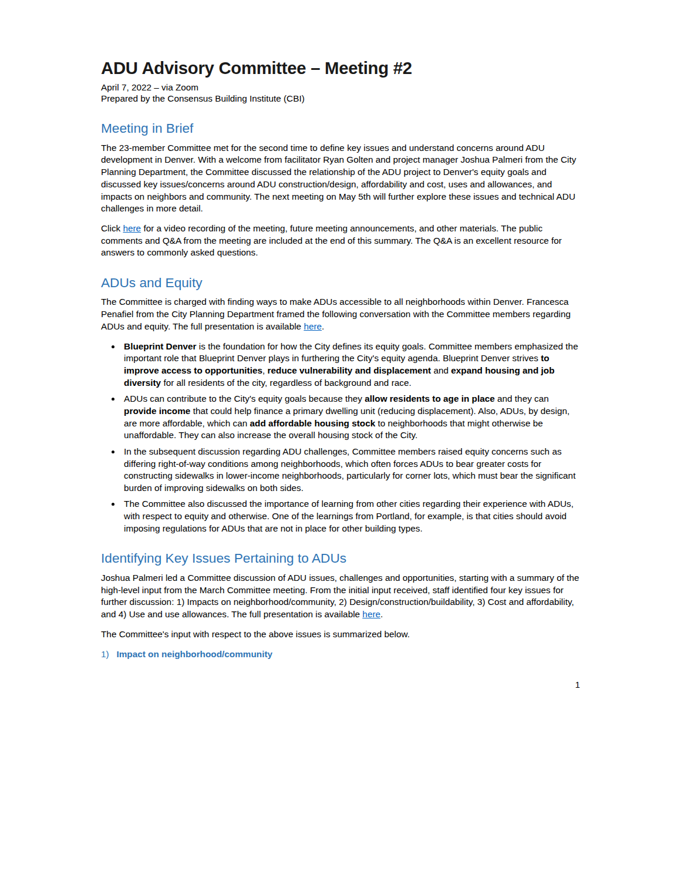ADU Advisory Committee – Meeting #2
April 7, 2022 – via Zoom
Prepared by the Consensus Building Institute (CBI)
Meeting in Brief
The 23-member Committee met for the second time to define key issues and understand concerns around ADU development in Denver. With a welcome from facilitator Ryan Golten and project manager Joshua Palmeri from the City Planning Department, the Committee discussed the relationship of the ADU project to Denver's equity goals and discussed key issues/concerns around ADU construction/design, affordability and cost, uses and allowances, and impacts on neighbors and community. The next meeting on May 5th will further explore these issues and technical ADU challenges in more detail.
Click here for a video recording of the meeting, future meeting announcements, and other materials. The public comments and Q&A from the meeting are included at the end of this summary. The Q&A is an excellent resource for answers to commonly asked questions.
ADUs and Equity
The Committee is charged with finding ways to make ADUs accessible to all neighborhoods within Denver. Francesca Penafiel from the City Planning Department framed the following conversation with the Committee members regarding ADUs and equity. The full presentation is available here.
Blueprint Denver is the foundation for how the City defines its equity goals. Committee members emphasized the important role that Blueprint Denver plays in furthering the City's equity agenda. Blueprint Denver strives to improve access to opportunities, reduce vulnerability and displacement and expand housing and job diversity for all residents of the city, regardless of background and race.
ADUs can contribute to the City's equity goals because they allow residents to age in place and they can provide income that could help finance a primary dwelling unit (reducing displacement). Also, ADUs, by design, are more affordable, which can add affordable housing stock to neighborhoods that might otherwise be unaffordable. They can also increase the overall housing stock of the City.
In the subsequent discussion regarding ADU challenges, Committee members raised equity concerns such as differing right-of-way conditions among neighborhoods, which often forces ADUs to bear greater costs for constructing sidewalks in lower-income neighborhoods, particularly for corner lots, which must bear the significant burden of improving sidewalks on both sides.
The Committee also discussed the importance of learning from other cities regarding their experience with ADUs, with respect to equity and otherwise. One of the learnings from Portland, for example, is that cities should avoid imposing regulations for ADUs that are not in place for other building types.
Identifying Key Issues Pertaining to ADUs
Joshua Palmeri led a Committee discussion of ADU issues, challenges and opportunities, starting with a summary of the high-level input from the March Committee meeting. From the initial input received, staff identified four key issues for further discussion: 1) Impacts on neighborhood/community, 2) Design/construction/buildability, 3) Cost and affordability, and 4) Use and use allowances. The full presentation is available here.
The Committee's input with respect to the above issues is summarized below.
1) Impact on neighborhood/community
1